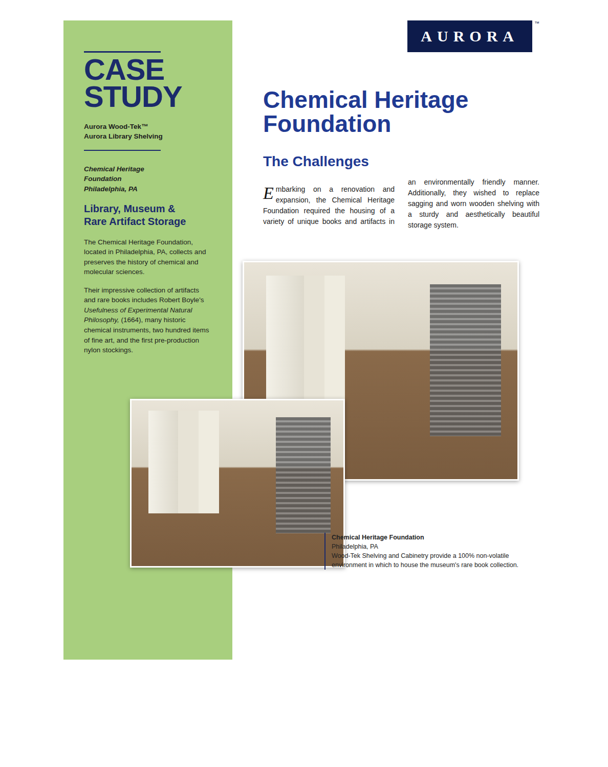CASE
STUDY
Aurora Wood-Tek™
Aurora Library Shelving
Chemical Heritage
Foundation
Philadelphia, PA
Library, Museum &
Rare Artifact Storage
The Chemical Heritage Foundation, located in Philadelphia, PA, collects and preserves the history of chemical and molecular sciences.
Their impressive collection of artifacts and rare books includes Robert Boyle's Usefulness of Experimental Natural Philosophy, (1664), many historic chemical instruments, two hundred items of fine art, and the first pre-production nylon stockings.
AURORA
™
Chemical Heritage
Foundation
The Challenges
Embarking on a renovation and expansion, the Chemical Heritage Foundation required the housing of a variety of unique books and artifacts in an environmentally friendly manner. Additionally, they wished to replace sagging and worn wooden shelving with a sturdy and aesthetically beautiful storage system.
Chemical Heritage Foundation Philadelphia, PA
Wood-Tek Shelving and Cabinetry provide a 100% non-volatile environment in which to house the museum's rare book collection.